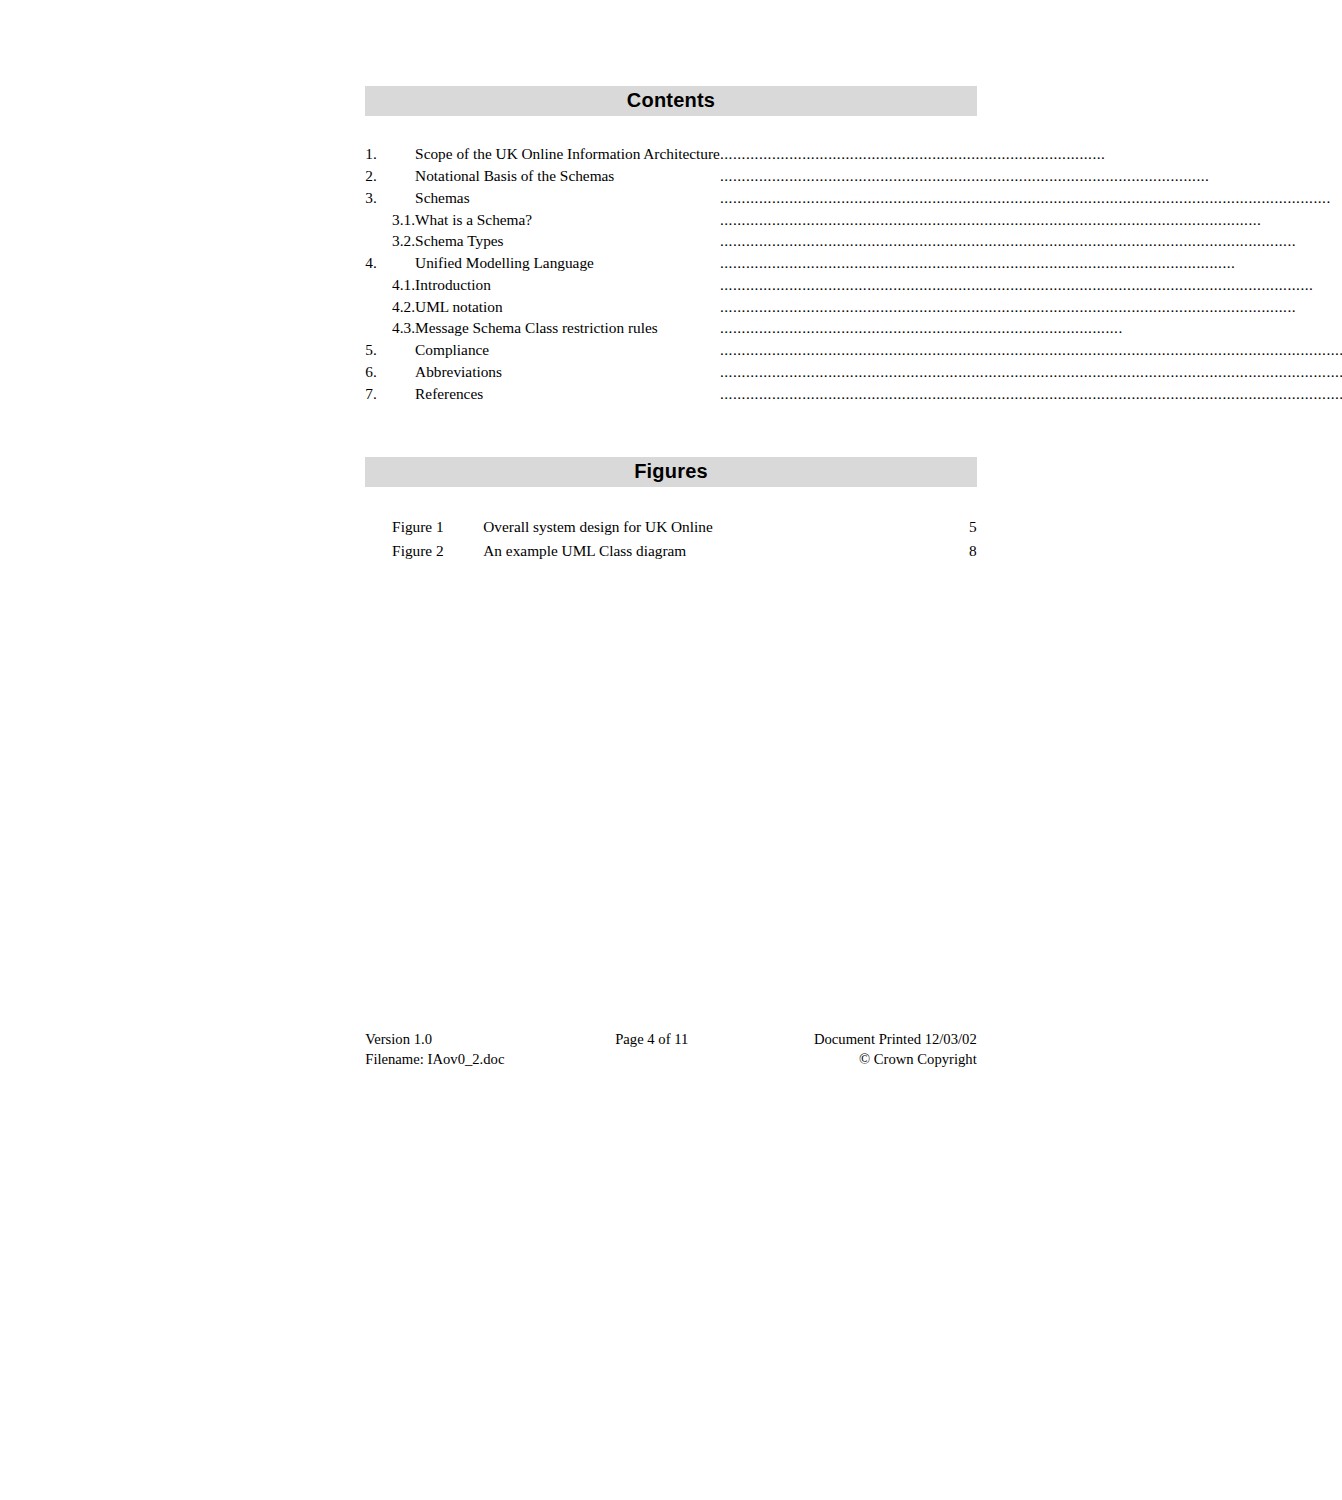Contents
| 1. | Scope of the UK Online Information Architecture | ......................................................................................... | 5 |
| 2. | Notational Basis of the Schemas | ................................................................................................................. | 6 |
| 3. | Schemas | ............................................................................................................................................. | 6 |
| 3.1. | What is a Schema? | ............................................................................................................................. | 6 |
| 3.2. | Schema Types | ..................................................................................................................................... | 7 |
| 4. | Unified Modelling Language | ....................................................................................................................... | 7 |
| 4.1. | Introduction | ......................................................................................................................................... | 7 |
| 4.2. | UML notation | ..................................................................................................................................... | 8 |
| 4.3. | Message Schema Class restriction rules | ............................................................................................. | 9 |
| 5. | Compliance | ..................................................................................................................................................... | 10 |
| 6. | Abbreviations | ................................................................................................................................................. | 10 |
| 7. | References | ....................................................................................................................................................... | 11 |
Figures
| Figure 1 | Overall system design for UK Online | 5 |
| Figure 2 | An example UML Class diagram | 8 |
| Version 1.0 | Page 4 of 11 | Document Printed 12/03/02 |
| Filename: IAov0_2.doc | | © Crown Copyright |